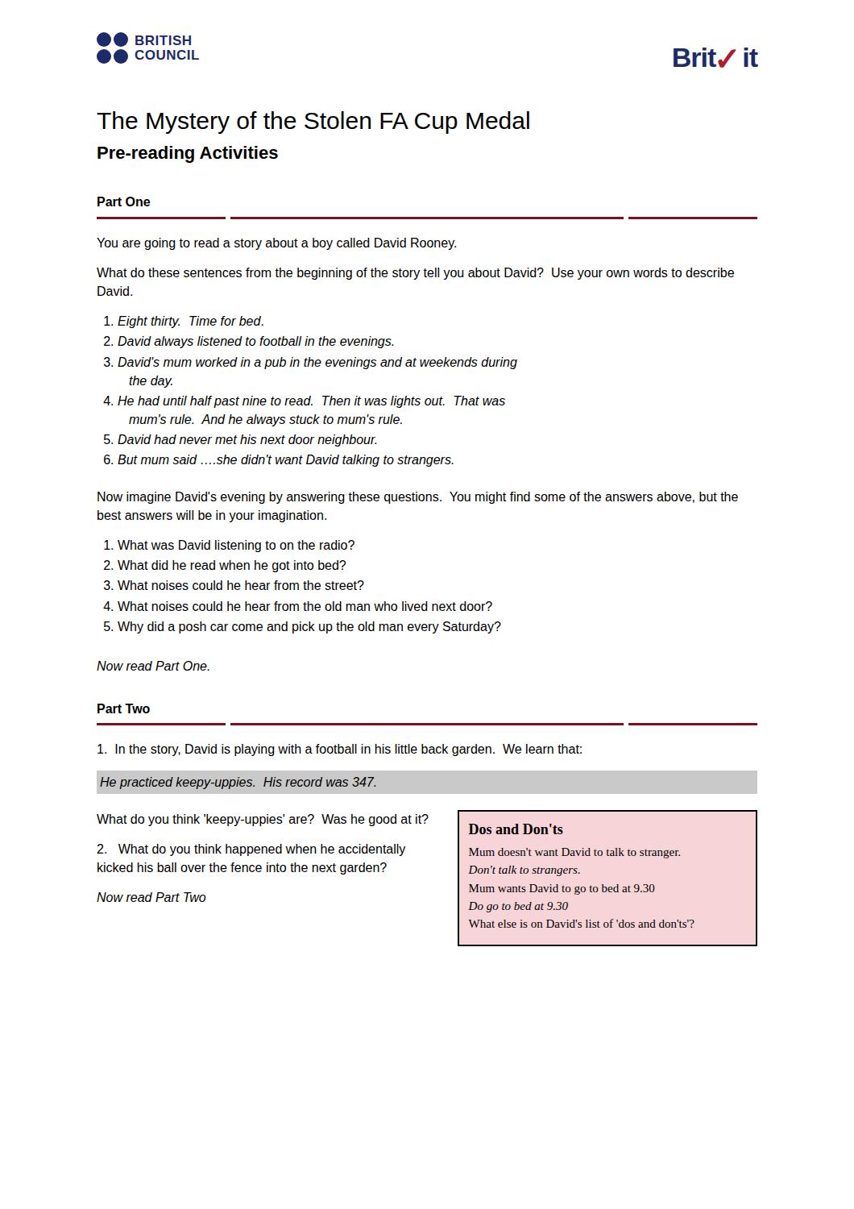BRITISH
COUNCIL
Brit✓it
The Mystery of the Stolen FA Cup Medal
Pre-reading Activities
Part One
You are going to read a story about a boy called David Rooney.
What do these sentences from the beginning of the story tell you about David? Use your own words to describe David.
Eight thirty. Time for bed.
David always listened to football in the evenings.
David's mum worked in a pub in the evenings and at weekends during
the day.
He had until half past nine to read. Then it was lights out. That was
mum's rule. And he always stuck to mum's rule.
David had never met his next door neighbour.
But mum said ….she didn't want David talking to strangers.
Now imagine David's evening by answering these questions. You might find some of the answers above, but the best answers will be in your imagination.
What was David listening to on the radio?
What did he read when he got into bed?
What noises could he hear from the street?
What noises could he hear from the old man who lived next door?
Why did a posh car come and pick up the old man every Saturday?
Now read Part One.
Part Two
1. In the story, David is playing with a football in his little back garden. We learn that:
He practiced keepy-uppies. His record was 347.
What do you think 'keepy-uppies' are? Was he good at it?
2. What do you think happened when he accidentally kicked his ball over the fence into the next garden?
Now read Part Two
Dos and Don'ts
Mum doesn't want David to talk to stranger.
Don't talk to strangers.
Mum wants David to go to bed at 9.30
Do go to bed at 9.30
What else is on David's list of 'dos and don'ts'?